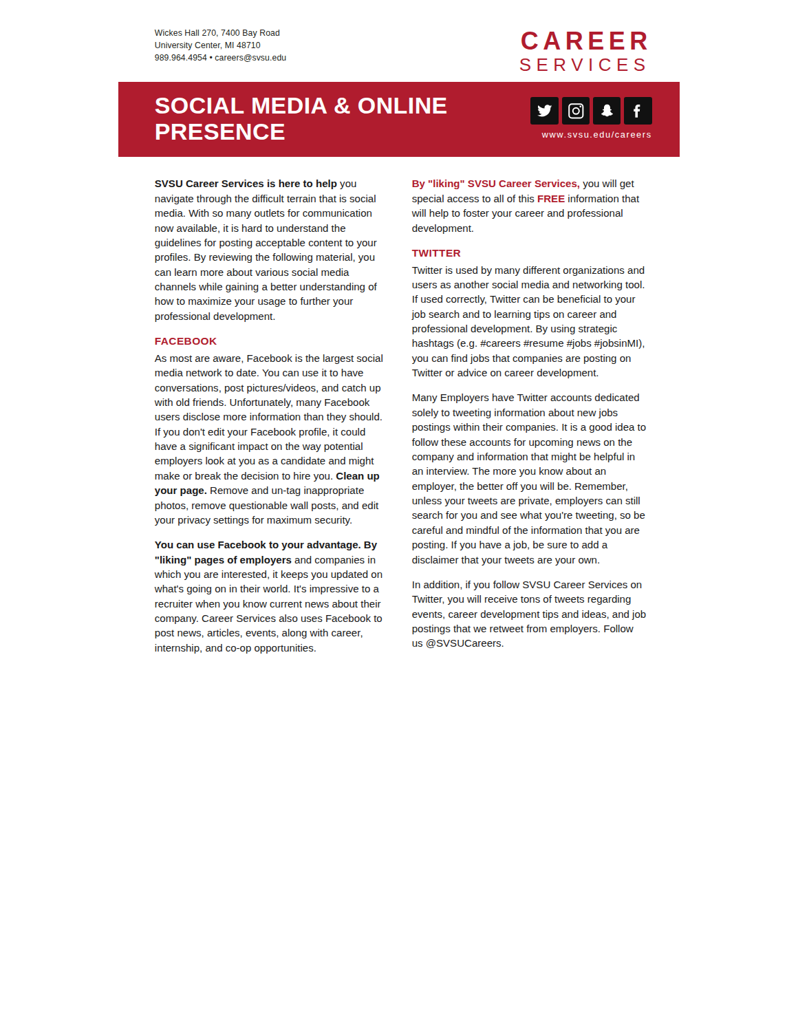Wickes Hall 270, 7400 Bay Road
University Center, MI 48710
989.964.4954 • careers@svsu.edu
CAREER SERVICES
Social Media & Online Presence
www.svsu.edu/careers
SVSU Career Services is here to help you navigate through the difficult terrain that is social media. With so many outlets for communication now available, it is hard to understand the guidelines for posting acceptable content to your profiles. By reviewing the following material, you can learn more about various social media channels while gaining a better understanding of how to maximize your usage to further your professional development.
Facebook
As most are aware, Facebook is the largest social media network to date. You can use it to have conversations, post pictures/videos, and catch up with old friends. Unfortunately, many Facebook users disclose more information than they should. If you don't edit your Facebook profile, it could have a significant impact on the way potential employers look at you as a candidate and might make or break the decision to hire you. Clean up your page. Remove and un-tag inappropriate photos, remove questionable wall posts, and edit your privacy settings for maximum security.
You can use Facebook to your advantage. By "liking" pages of employers and companies in which you are interested, it keeps you updated on what's going on in their world. It's impressive to a recruiter when you know current news about their company. Career Services also uses Facebook to post news, articles, events, along with career, internship, and co-op opportunities.
By "liking" SVSU Career Services, you will get special access to all of this FREE information that will help to foster your career and professional development.
Twitter
Twitter is used by many different organizations and users as another social media and networking tool. If used correctly, Twitter can be beneficial to your job search and to learning tips on career and professional development. By using strategic hashtags (e.g. #careers #resume #jobs #jobsinMI), you can find jobs that companies are posting on Twitter or advice on career development.
Many Employers have Twitter accounts dedicated solely to tweeting information about new jobs postings within their companies. It is a good idea to follow these accounts for upcoming news on the company and information that might be helpful in an interview. The more you know about an employer, the better off you will be. Remember, unless your tweets are private, employers can still search for you and see what you're tweeting, so be careful and mindful of the information that you are posting. If you have a job, be sure to add a disclaimer that your tweets are your own.
In addition, if you follow SVSU Career Services on Twitter, you will receive tons of tweets regarding events, career development tips and ideas, and job postings that we retweet from employers. Follow us @SVSUCareers.